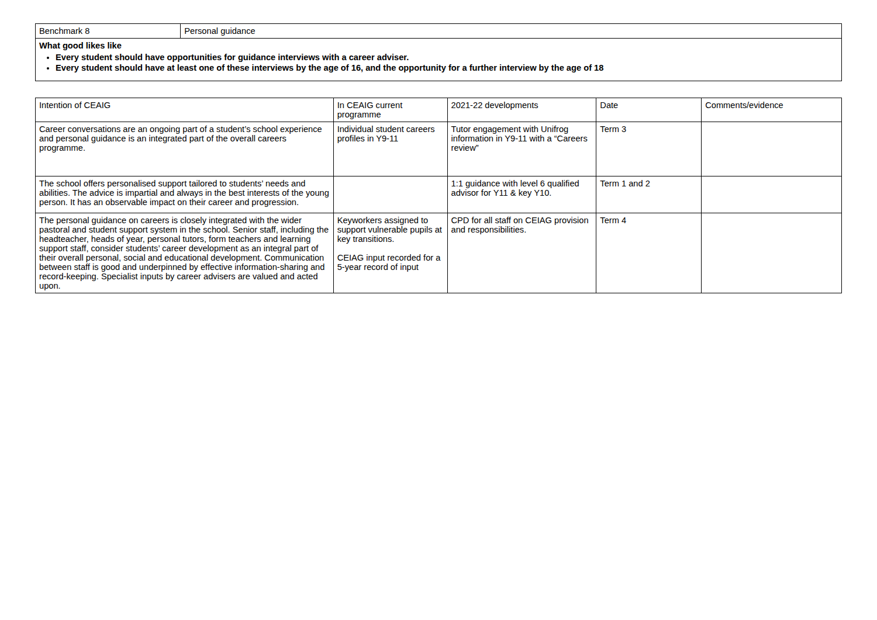| Benchmark 8 | Personal guidance |
| What good likes like Every student should have opportunities for guidance interviews with a career adviser. Every student should have at least one of these interviews by the age of 16, and the opportunity for a further interview by the age of 18 |
| Intention of CEAIG | In CEAIG current programme | 2021-22 developments | Date | Comments/evidence |
| --- | --- | --- | --- | --- |
| Career conversations are an ongoing part of a student’s school experience and personal guidance is an integrated part of the overall careers programme. | Individual student careers profiles in Y9-11 | Tutor engagement with Unifrog information in Y9-11 with a “Careers review” | Term 3 | |
| The school offers personalised support tailored to students’ needs and abilities. The advice is impartial and always in the best interests of the young person. It has an observable impact on their career and progression. | | 1:1 guidance with level 6 qualified advisor for Y11 & key Y10. | Term 1 and 2 | |
| The personal guidance on careers is closely integrated with the wider pastoral and student support system in the school. Senior staff, including the headteacher, heads of year, personal tutors, form teachers and learning support staff, consider students’ career development as an integral part of their overall personal, social and educational development. Communication between staff is good and underpinned by effective information-sharing and record-keeping. Specialist inputs by career advisers are valued and acted upon. | Keyworkers assigned to support vulnerable pupils at key transitions. CEIAG input recorded for a 5-year record of input | CPD for all staff on CEIAG provision and responsibilities. | Term 4 | |